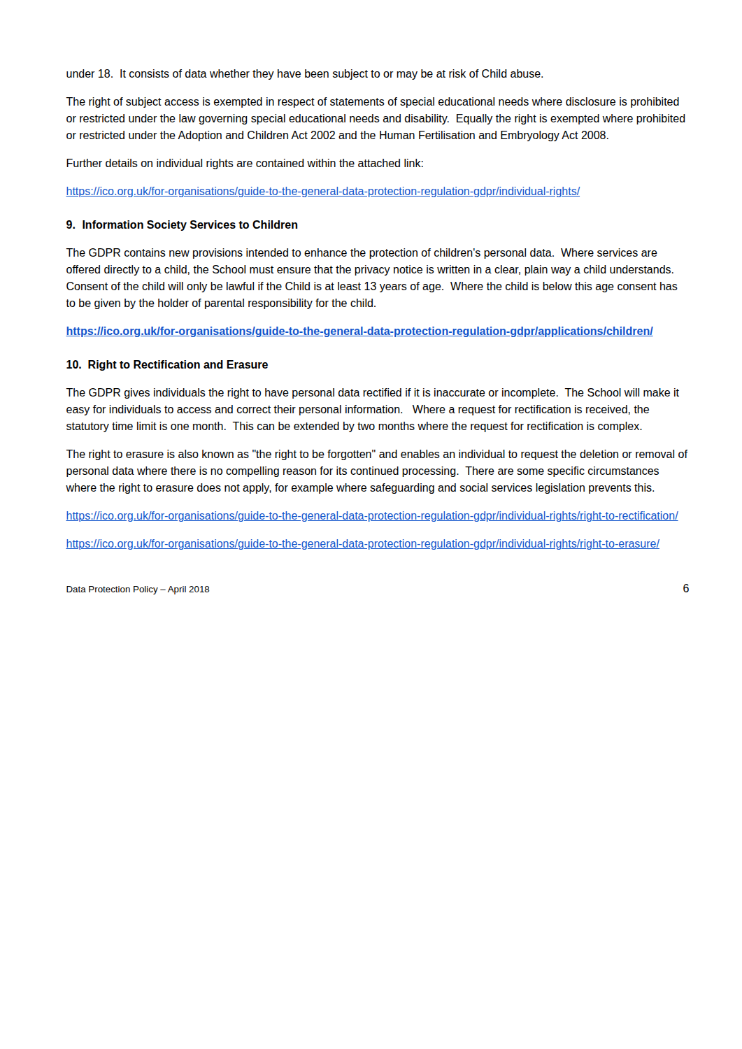under 18. It consists of data whether they have been subject to or may be at risk of Child abuse.
The right of subject access is exempted in respect of statements of special educational needs where disclosure is prohibited or restricted under the law governing special educational needs and disability. Equally the right is exempted where prohibited or restricted under the Adoption and Children Act 2002 and the Human Fertilisation and Embryology Act 2008.
Further details on individual rights are contained within the attached link:
https://ico.org.uk/for-organisations/guide-to-the-general-data-protection-regulation-gdpr/individual-rights/
9. Information Society Services to Children
The GDPR contains new provisions intended to enhance the protection of children's personal data. Where services are offered directly to a child, the School must ensure that the privacy notice is written in a clear, plain way a child understands. Consent of the child will only be lawful if the Child is at least 13 years of age. Where the child is below this age consent has to be given by the holder of parental responsibility for the child.
https://ico.org.uk/for-organisations/guide-to-the-general-data-protection-regulation-gdpr/applications/children/
10. Right to Rectification and Erasure
The GDPR gives individuals the right to have personal data rectified if it is inaccurate or incomplete. The School will make it easy for individuals to access and correct their personal information. Where a request for rectification is received, the statutory time limit is one month. This can be extended by two months where the request for rectification is complex.
The right to erasure is also known as "the right to be forgotten" and enables an individual to request the deletion or removal of personal data where there is no compelling reason for its continued processing. There are some specific circumstances where the right to erasure does not apply, for example where safeguarding and social services legislation prevents this.
https://ico.org.uk/for-organisations/guide-to-the-general-data-protection-regulation-gdpr/individual-rights/right-to-rectification/
https://ico.org.uk/for-organisations/guide-to-the-general-data-protection-regulation-gdpr/individual-rights/right-to-erasure/
Data Protection Policy – April 2018 6